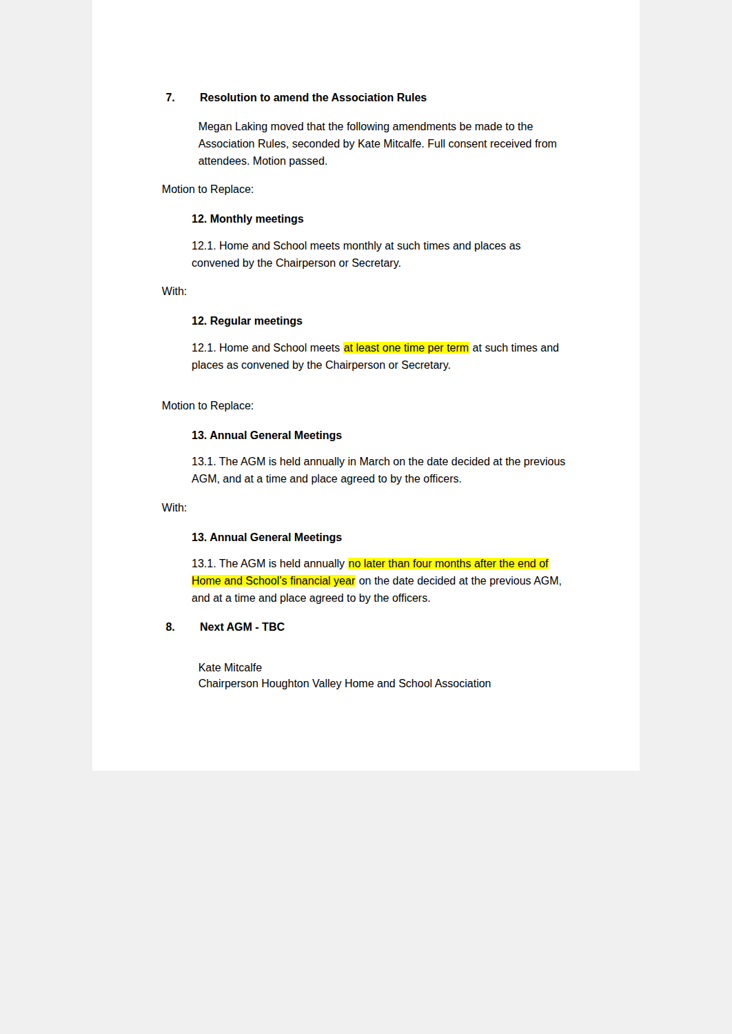7. Resolution to amend the Association Rules
Megan Laking moved that the following amendments be made to the Association Rules, seconded by Kate Mitcalfe. Full consent received from attendees. Motion passed.
Motion to Replace:
12. Monthly meetings
12.1. Home and School meets monthly at such times and places as convened by the Chairperson or Secretary.
With:
12. Regular meetings
12.1. Home and School meets at least one time per term at such times and places as convened by the Chairperson or Secretary.
Motion to Replace:
13. Annual General Meetings
13.1. The AGM is held annually in March on the date decided at the previous AGM, and at a time and place agreed to by the officers.
With:
13. Annual General Meetings
13.1. The AGM is held annually no later than four months after the end of Home and School’s financial year on the date decided at the previous AGM, and at a time and place agreed to by the officers.
8. Next AGM - TBC
Kate Mitcalfe
Chairperson Houghton Valley Home and School Association